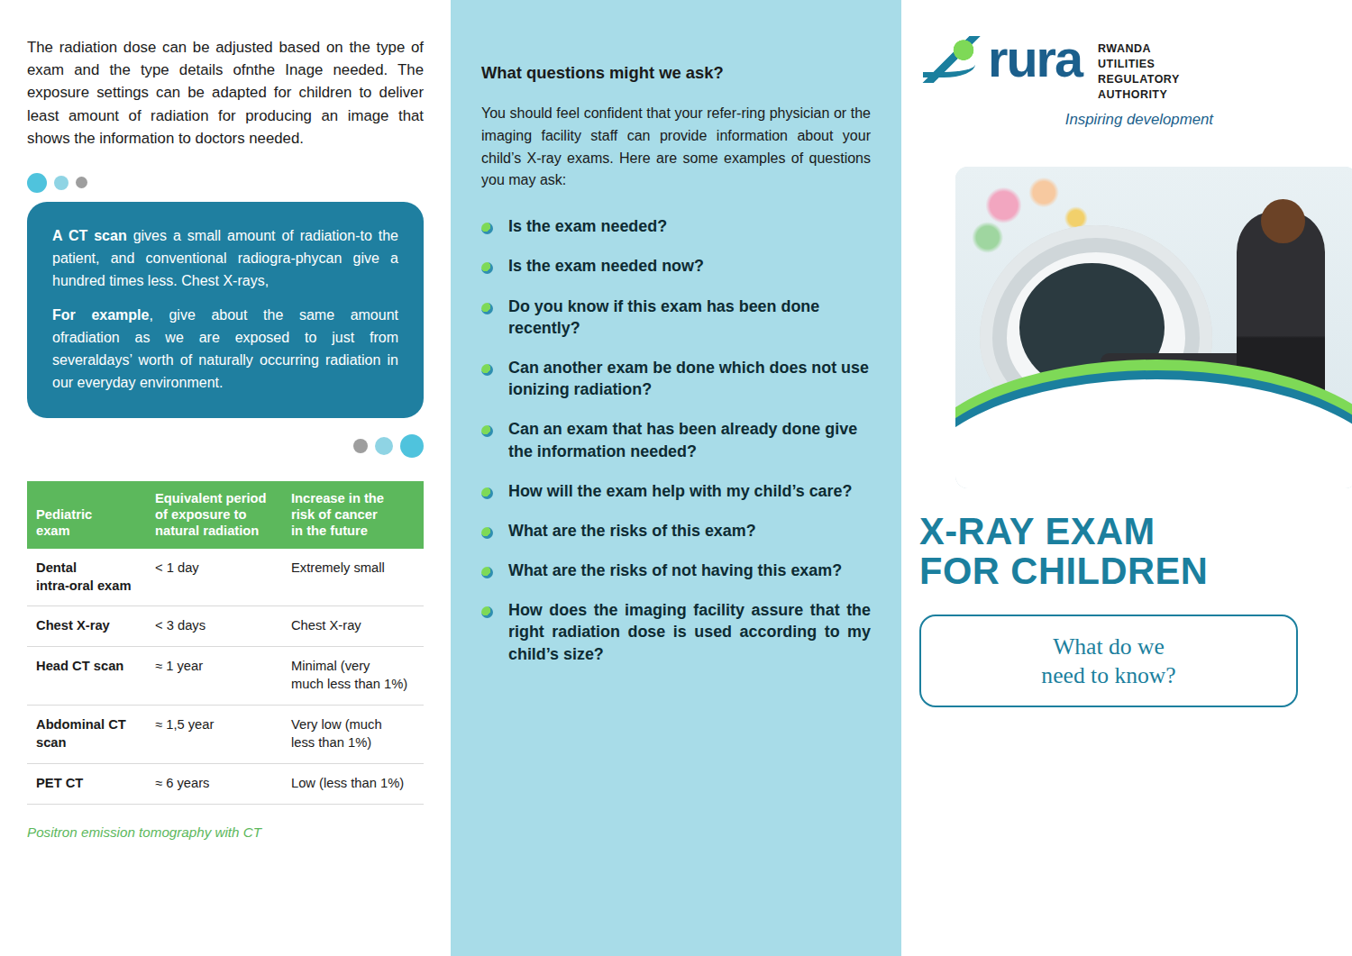The radiation dose can be adjusted based on the type of exam and the type details ofnthe Inage needed. The exposure settings can be adapted for children to deliver least amount of radiation for producing an image that shows the information to doctors needed.
A CT scan gives a small amount of radiation-to the patient, and conventional radiogra-phycan give a hundred times less. Chest X-rays,
For example, give about the same amount ofradiation as we are exposed to just from severaldays’ worth of naturally occurring radiation in our everyday environment.
| Pediatric exam | Equivalent period of exposure to natural radiation | Increase in the risk of cancer in the future |
| --- | --- | --- |
| Dental intra-oral exam | < 1 day | Extremely small |
| Chest X-ray | < 3 days | Chest X-ray |
| Head CT scan | ≈ 1 year | Minimal (very much less than 1%) |
| Abdominal CT scan | ≈ 1,5 year | Very low (much less than 1%) |
| PET CT | ≈ 6 years | Low (less than 1%) |
Positron emission tomography with CT
What questions might we ask?
You should feel confident that your refer-ring physician or the imaging facility staff can provide information about your child’s X-ray exams. Here are some examples of questions you may ask:
Is the exam needed?
Is the exam needed now?
Do you know if this exam has been done recently?
Can another exam be done which does not use ionizing radiation?
Can an exam that has been already done give the information needed?
How will the exam help with my child’s care?
What are the risks of this exam?
What are the risks of not having this exam?
How does the imaging facility assure that the right radiation dose is used according to my child’s size?
rura
RWANDA
UTILITIES
REGULATORY
AUTHORITY
Inspiring development
X-RAY EXAM
FOR CHILDREN
What do we
need to know?